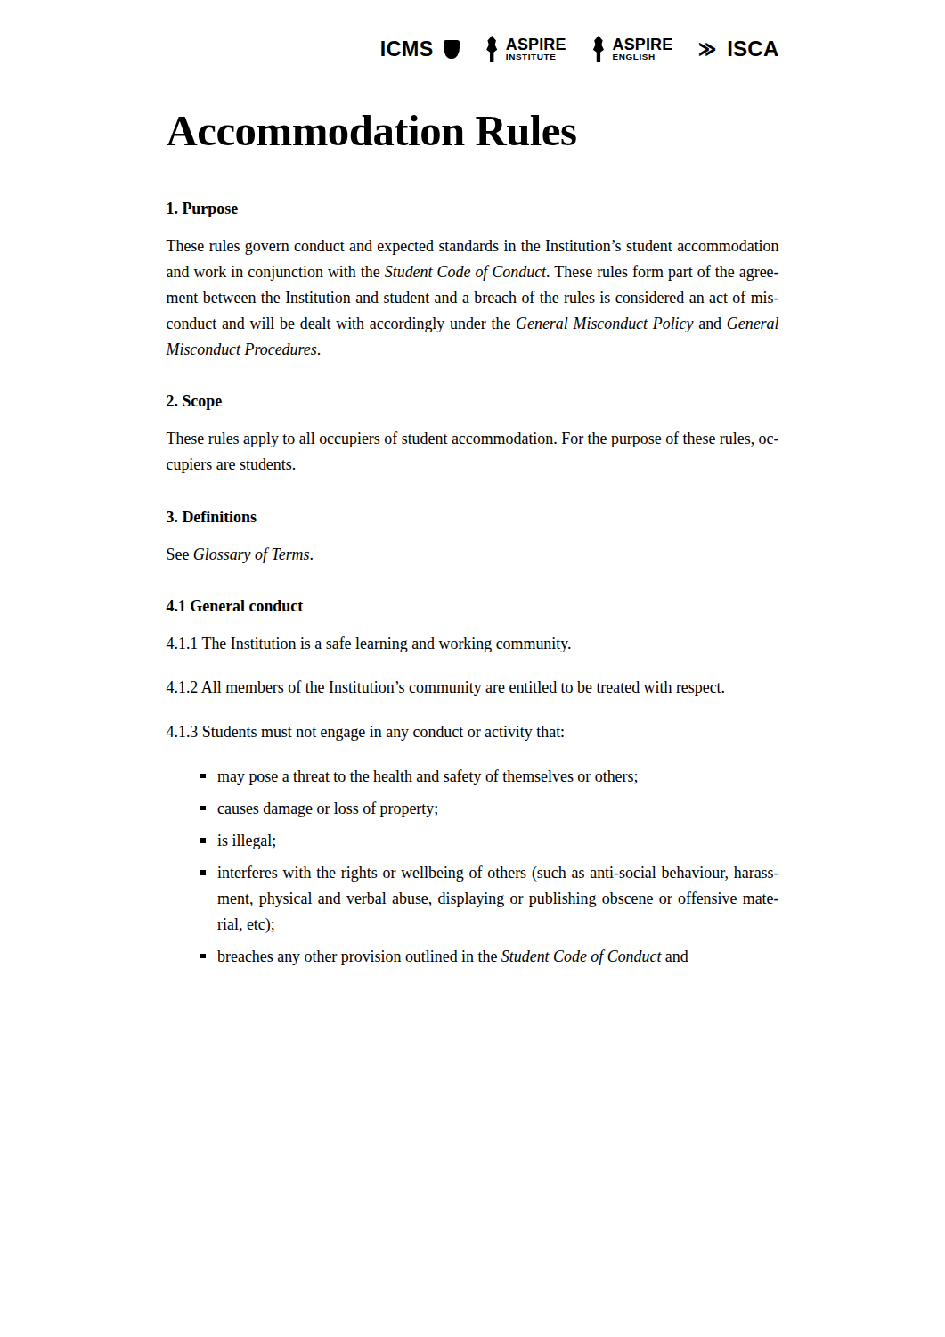ICMS
ASPIRE INSTITUTE
ASPIRE ENGLISH
≫ISCA
Accommodation Rules
1. Purpose
These rules govern conduct and expected standards in the Institution’s student accommodation and work in conjunction with the Student Code of Conduct. These rules form part of the agreement between the Institution and student and a breach of the rules is considered an act of misconduct and will be dealt with accordingly under the General Misconduct Policy and General Misconduct Procedures.
2. Scope
These rules apply to all occupiers of student accommodation. For the purpose of these rules, occupiers are students.
3. Definitions
See Glossary of Terms.
4.1 General conduct
4.1.1 The Institution is a safe learning and working community.
4.1.2 All members of the Institution’s community are entitled to be treated with respect.
4.1.3 Students must not engage in any conduct or activity that:
may pose a threat to the health and safety of themselves or others;
causes damage or loss of property;
is illegal;
interferes with the rights or wellbeing of others (such as anti-social behaviour, harassment, physical and verbal abuse, displaying or publishing obscene or offensive material, etc);
breaches any other provision outlined in the Student Code of Conduct and